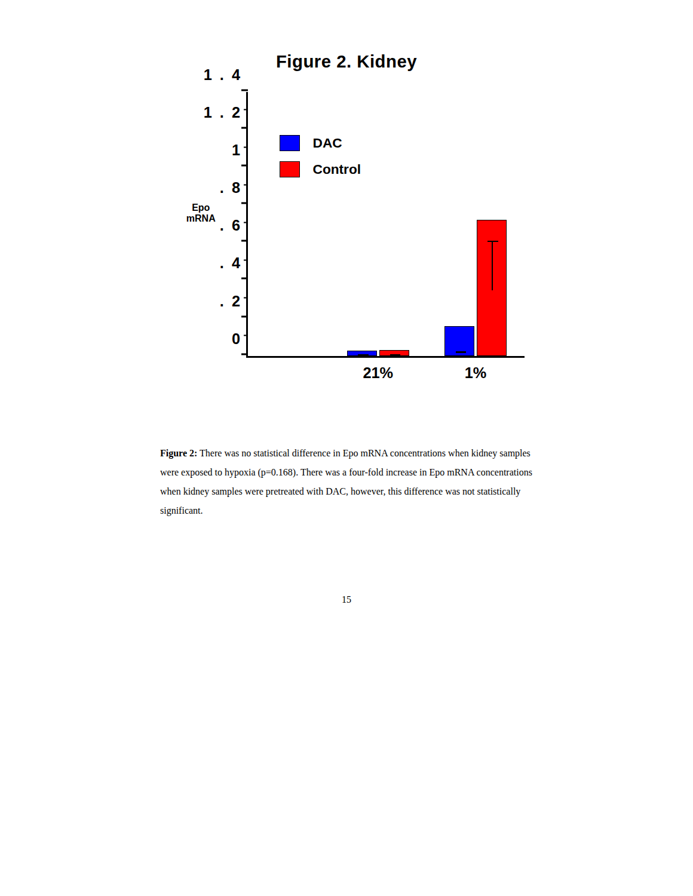Figure 2. Kidney
0
. 2
. 4
. 6
. 8
1
1 . 2
1 . 4
Epo
mRNA
DAC
Control
21% 1%
Figure 2: There was no statistical difference in Epo mRNA concentrations when kidney samples were exposed to hypoxia (p=0.168). There was a four-fold increase in Epo mRNA concentrations when kidney samples were pretreated with DAC, however, this difference was not statistically significant.
15